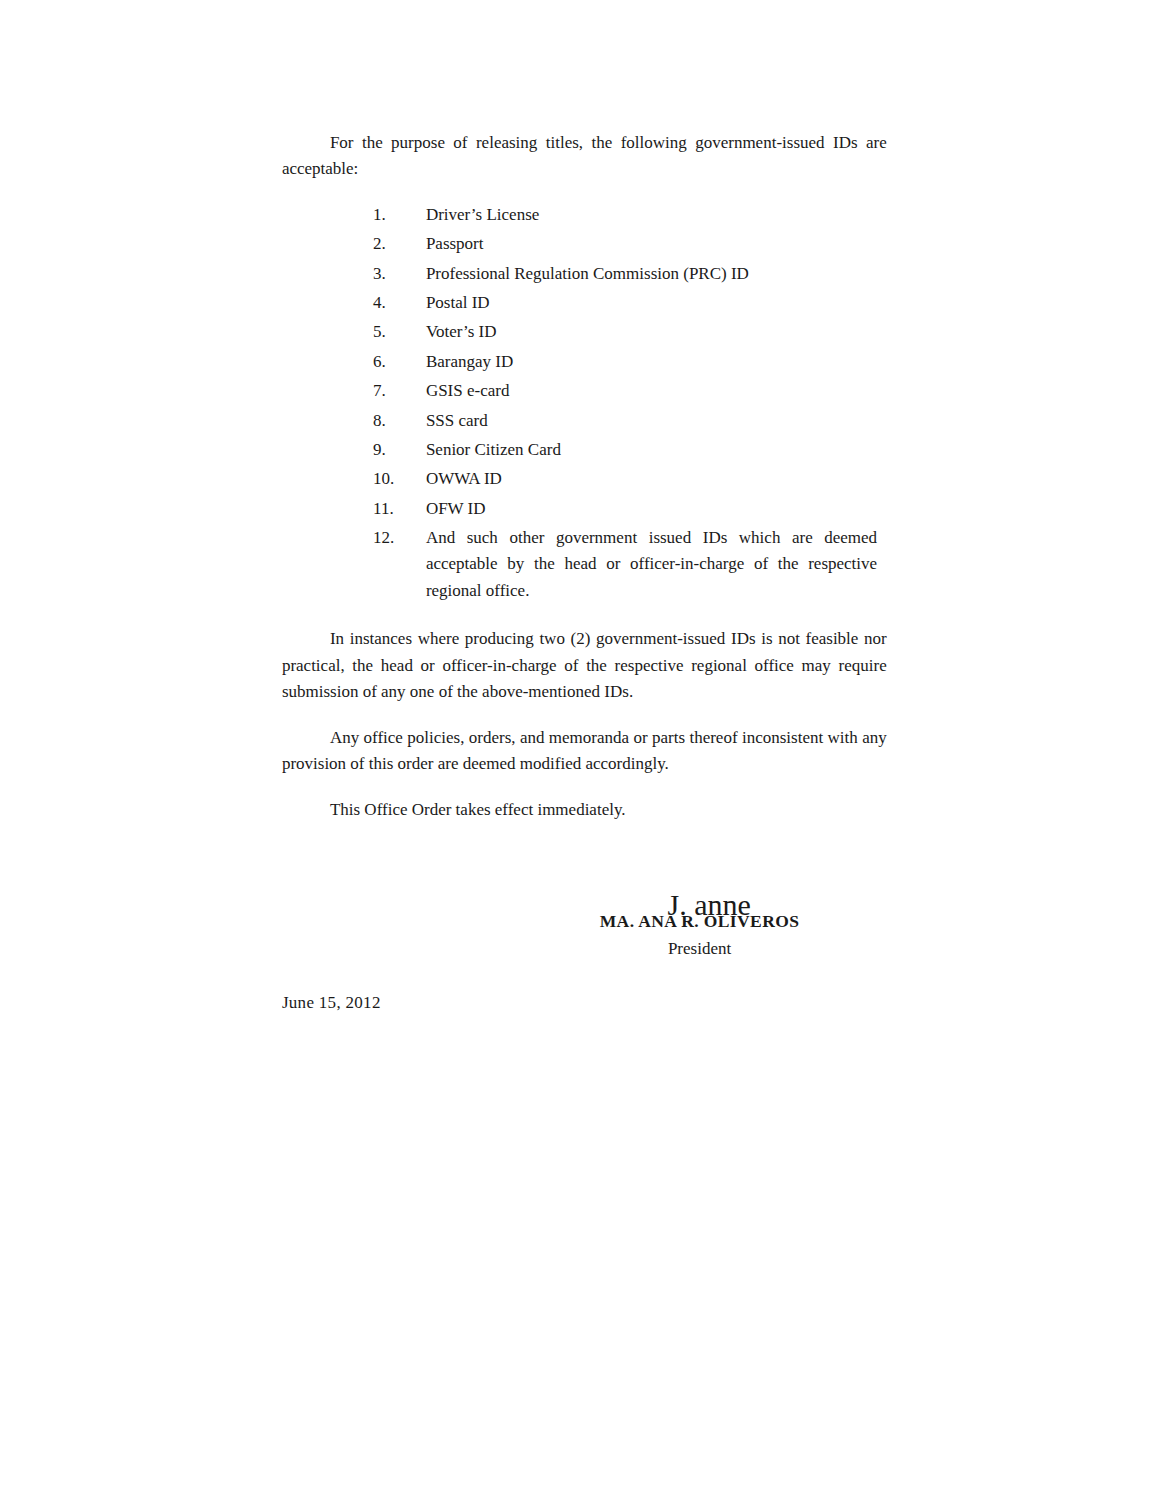For the purpose of releasing titles, the following government-issued IDs are acceptable:
1. Driver’s License
2. Passport
3. Professional Regulation Commission (PRC) ID
4. Postal ID
5. Voter’s ID
6. Barangay ID
7. GSIS e-card
8. SSS card
9. Senior Citizen Card
10. OWWA ID
11. OFW ID
12. And such other government issued IDs which are deemed acceptable by the head or officer-in-charge of the respective regional office.
In instances where producing two (2) government-issued IDs is not feasible nor practical, the head or officer-in-charge of the respective regional office may require submission of any one of the above-mentioned IDs.
Any office policies, orders, and memoranda or parts thereof inconsistent with any provision of this order are deemed modified accordingly.
This Office Order takes effect immediately.
J. anne
MA. ANA R. OLIVEROS
President
June 15, 2012